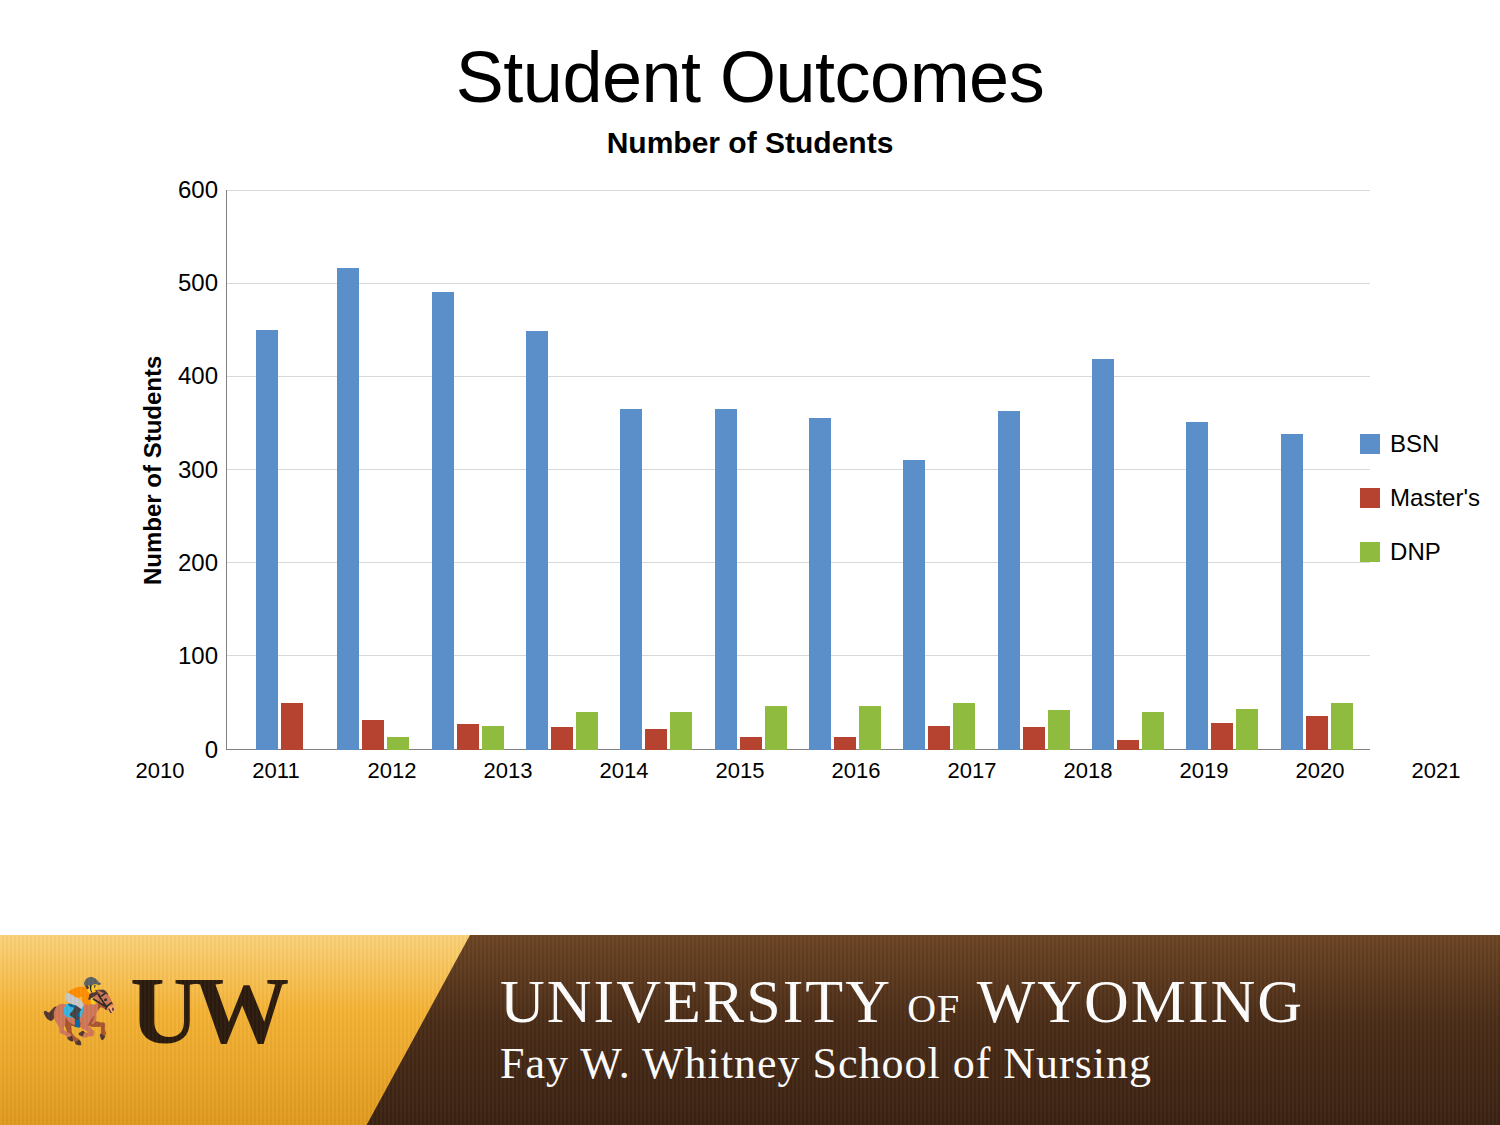Student Outcomes
Number of Students
Number of Students
600 500 400 300 200 100 0
2010201120122013 2014201520162017 2018201920202021
BSN
Master's
DNP
🏇 UW
UNIVERSITY OF WYOMING
Fay W. Whitney School of Nursing